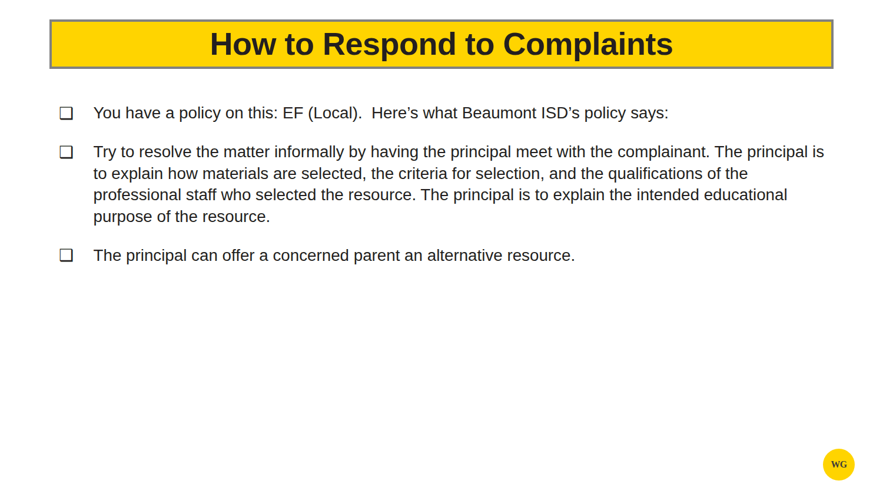How to Respond to Complaints
You have a policy on this: EF (Local). Here’s what Beaumont ISD’s policy says:
Try to resolve the matter informally by having the principal meet with the complainant. The principal is to explain how materials are selected, the criteria for selection, and the qualifications of the professional staff who selected the resource. The principal is to explain the intended educational purpose of the resource.
The principal can offer a concerned parent an alternative resource.
WG